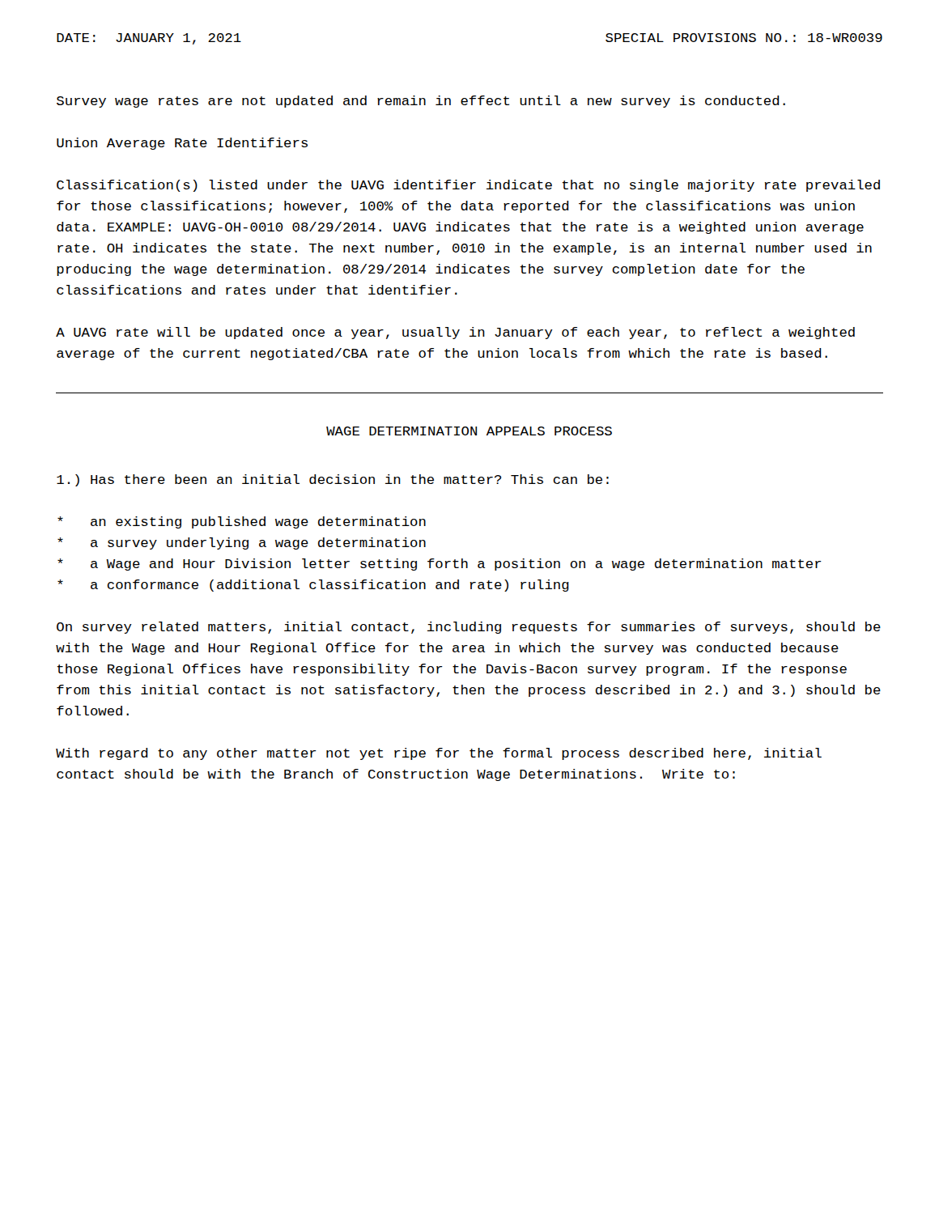DATE: JANUARY 1, 2021 SPECIAL PROVISIONS NO.: 18-WR0039
Survey wage rates are not updated and remain in effect until a new survey is conducted.
Union Average Rate Identifiers
Classification(s) listed under the UAVG identifier indicate that no single majority rate prevailed for those classifications; however, 100% of the data reported for the classifications was union data. EXAMPLE: UAVG-OH-0010 08/29/2014. UAVG indicates that the rate is a weighted union average rate. OH indicates the state. The next number, 0010 in the example, is an internal number used in producing the wage determination. 08/29/2014 indicates the survey completion date for the classifications and rates under that identifier.
A UAVG rate will be updated once a year, usually in January of each year, to reflect a weighted average of the current negotiated/CBA rate of the union locals from which the rate is based.
WAGE DETERMINATION APPEALS PROCESS
1.) Has there been an initial decision in the matter? This can be:
an existing published wage determination
a survey underlying a wage determination
a Wage and Hour Division letter setting forth a position on a wage determination matter
a conformance (additional classification and rate) ruling
On survey related matters, initial contact, including requests for summaries of surveys, should be with the Wage and Hour Regional Office for the area in which the survey was conducted because those Regional Offices have responsibility for the Davis-Bacon survey program. If the response from this initial contact is not satisfactory, then the process described in 2.) and 3.) should be followed.
With regard to any other matter not yet ripe for the formal process described here, initial contact should be with the Branch of Construction Wage Determinations. Write to: